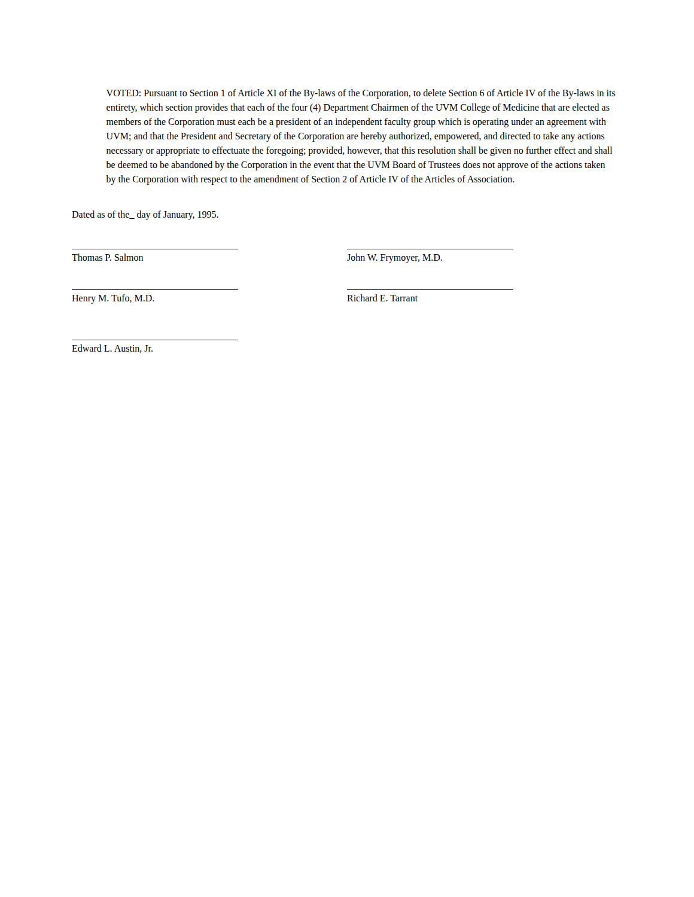VOTED: Pursuant to Section 1 of Article XI of the By-laws of the Corporation, to delete Section 6 of Article IV of the By-laws in its entirety, which section provides that each of the four (4) Department Chairmen of the UVM College of Medicine that are elected as members of the Corporation must each be a president of an independent faculty group which is operating under an agreement with UVM; and that the President and Secretary of the Corporation are hereby authorized, empowered, and directed to take any actions necessary or appropriate to effectuate the foregoing; provided, however, that this resolution shall be given no further effect and shall be deemed to be abandoned by the Corporation in the event that the UVM Board of Trustees does not approve of the actions taken by the Corporation with respect to the amendment of Section 2 of Article IV of the Articles of Association.
Dated as of the_ day of January, 1995.
| Thomas P. Salmon | John W. Frymoyer, M.D. |
| Henry M. Tufo, M.D. | Richard E. Tarrant |
| Edward L. Austin, Jr. | |